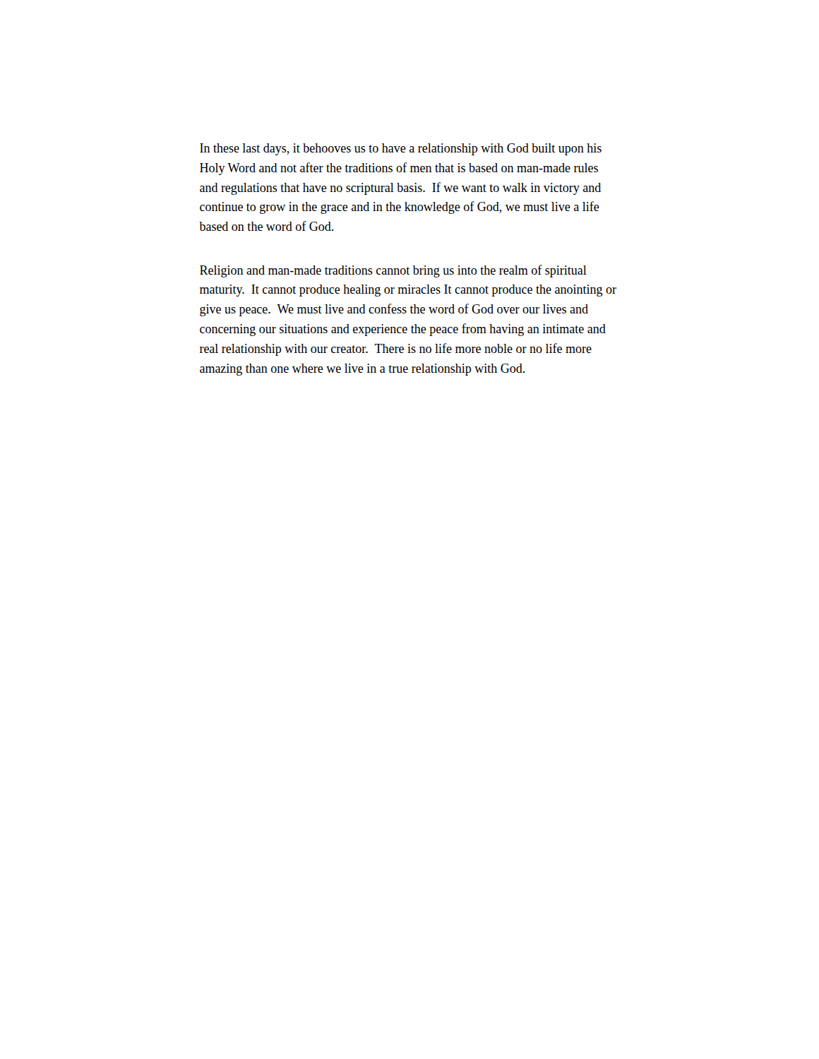In these last days, it behooves us to have a relationship with God built upon his Holy Word and not after the traditions of men that is based on man-made rules and regulations that have no scriptural basis. If we want to walk in victory and continue to grow in the grace and in the knowledge of God, we must live a life based on the word of God.
Religion and man-made traditions cannot bring us into the realm of spiritual maturity. It cannot produce healing or miracles It cannot produce the anointing or give us peace. We must live and confess the word of God over our lives and concerning our situations and experience the peace from having an intimate and real relationship with our creator. There is no life more noble or no life more amazing than one where we live in a true relationship with God.